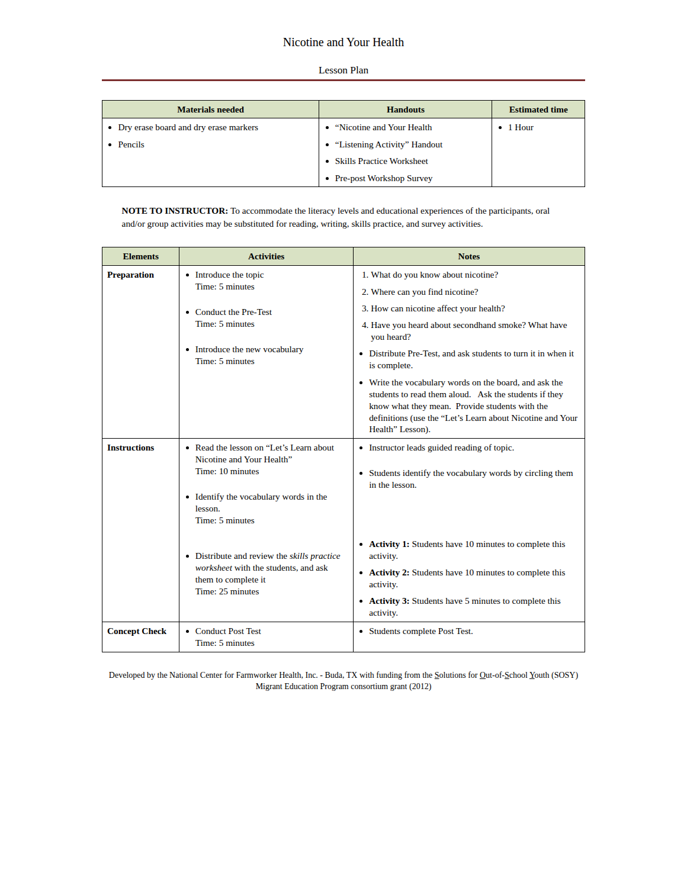Nicotine and Your Health
Lesson Plan
| Materials needed | Handouts | Estimated time |
| --- | --- | --- |
| Dry erase board and dry erase markers Pencils | “Nicotine and Your Health “Listening Activity” Handout Skills Practice Worksheet Pre-post Workshop Survey | 1 Hour |
NOTE TO INSTRUCTOR: To accommodate the literacy levels and educational experiences of the participants, oral and/or group activities may be substituted for reading, writing, skills practice, and survey activities.
| Elements | Activities | Notes |
| --- | --- | --- |
| Preparation | Introduce the topic Time: 5 minutes Conduct the Pre-Test Time: 5 minutes Introduce the new vocabulary Time: 5 minutes | What do you know about nicotine? Where can you find nicotine? How can nicotine affect your health? Have you heard about secondhand smoke? What have you heard? Distribute Pre-Test, and ask students to turn it in when it is complete. Write the vocabulary words on the board, and ask the students to read them aloud. Ask the students if they know what they mean. Provide students with the definitions (use the “Let’s Learn about Nicotine and Your Health” Lesson). |
| Instructions | Read the lesson on “Let’s Learn about Nicotine and Your Health” Time: 10 minutes Identify the vocabulary words in the lesson. Time: 5 minutes Distribute and review the skills practice worksheet with the students, and ask them to complete it Time: 25 minutes | Instructor leads guided reading of topic. Students identify the vocabulary words by circling them in the lesson. Activity 1: Students have 10 minutes to complete this activity. Activity 2: Students have 10 minutes to complete this activity. Activity 3: Students have 5 minutes to complete this activity. |
| Concept Check | Conduct Post Test Time: 5 minutes | Students complete Post Test. |
Developed by the National Center for Farmworker Health, Inc. - Buda, TX with funding from the Solutions for Out-of-School Youth (SOSY) Migrant Education Program consortium grant (2012)